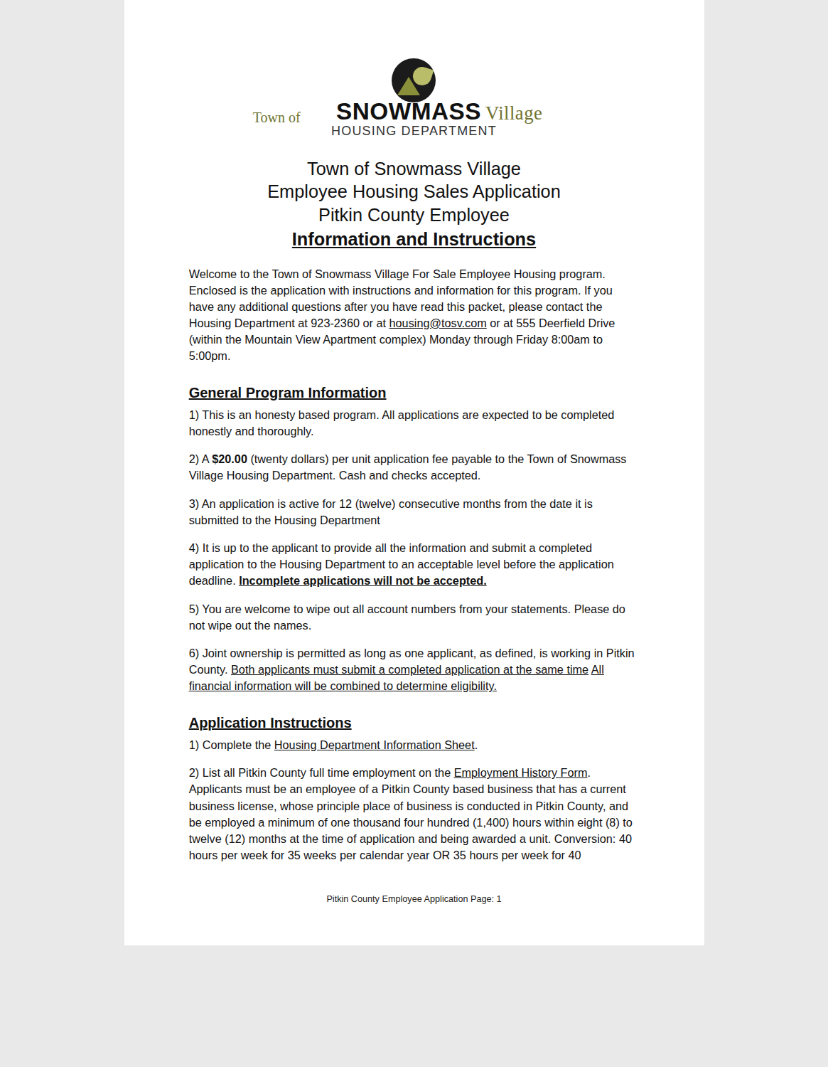Town of
SNOWMASSVillage
HOUSING DEPARTMENT
Town of Snowmass Village
Employee Housing Sales Application
Pitkin County Employee Information and Instructions
Welcome to the Town of Snowmass Village For Sale Employee Housing program. Enclosed is the application with instructions and information for this program. If you have any additional questions after you have read this packet, please contact the Housing Department at 923-2360 or at housing@tosv.com or at 555 Deerfield Drive (within the Mountain View Apartment complex) Monday through Friday 8:00am to 5:00pm.
General Program Information
1) This is an honesty based program. All applications are expected to be completed honestly and thoroughly.
2) A $20.00 (twenty dollars) per unit application fee payable to the Town of Snowmass Village Housing Department. Cash and checks accepted.
3) An application is active for 12 (twelve) consecutive months from the date it is submitted to the Housing Department
4) It is up to the applicant to provide all the information and submit a completed application to the Housing Department to an acceptable level before the application deadline. Incomplete applications will not be accepted.
5) You are welcome to wipe out all account numbers from your statements. Please do not wipe out the names.
6) Joint ownership is permitted as long as one applicant, as defined, is working in Pitkin County. Both applicants must submit a completed application at the same time All financial information will be combined to determine eligibility.
Application Instructions
1) Complete the Housing Department Information Sheet.
2) List all Pitkin County full time employment on the Employment History Form. Applicants must be an employee of a Pitkin County based business that has a current business license, whose principle place of business is conducted in Pitkin County, and be employed a minimum of one thousand four hundred (1,400) hours within eight (8) to twelve (12) months at the time of application and being awarded a unit. Conversion: 40 hours per week for 35 weeks per calendar year OR 35 hours per week for 40
Pitkin County Employee Application Page: 1